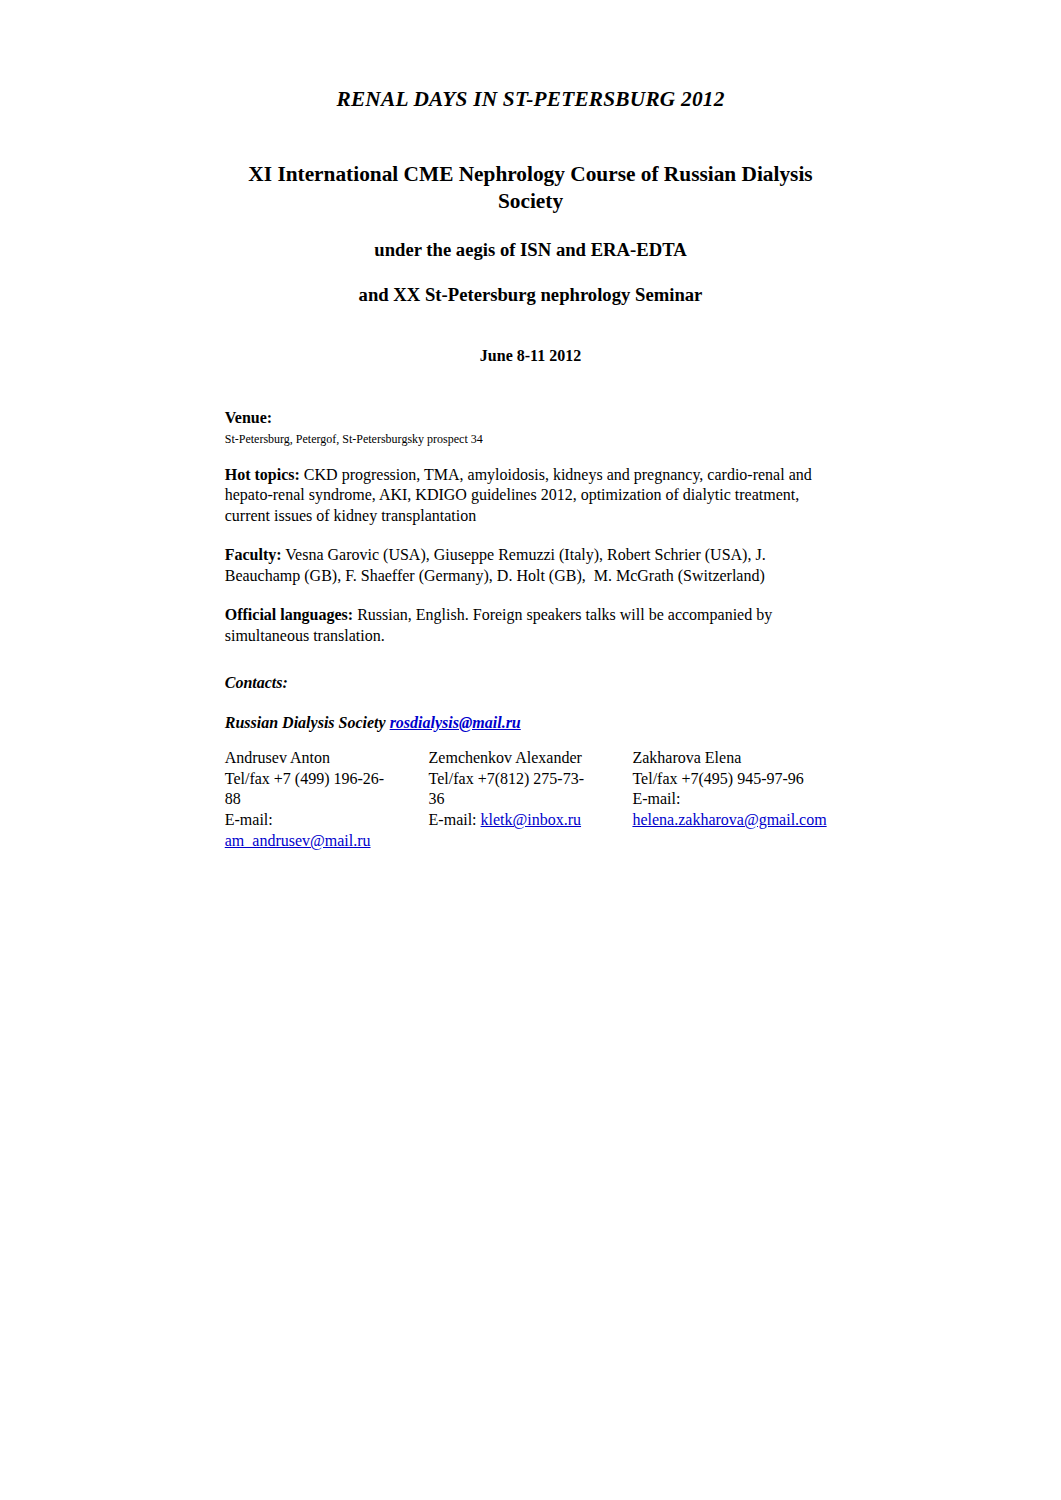RENAL DAYS IN ST-PETERSBURG 2012
XI International CME Nephrology Course of Russian Dialysis Society
under the aegis of ISN and ERA-EDTA
and XX St-Petersburg nephrology Seminar
June 8-11 2012
Venue:
St-Petersburg, Petergof, St-Petersburgsky prospect 34
Hot topics: CKD progression, TMA, amyloidosis, kidneys and pregnancy, cardio-renal and hepato-renal syndrome, AKI, KDIGO guidelines 2012, optimization of dialytic treatment, current issues of kidney transplantation
Faculty: Vesna Garovic (USA), Giuseppe Remuzzi (Italy), Robert Schrier (USA), J. Beauchamp (GB), F. Shaeffer (Germany), D. Holt (GB), M. McGrath (Switzerland)
Official languages: Russian, English. Foreign speakers talks will be accompanied by simultaneous translation.
Contacts:
Russian Dialysis Society rosdialysis@mail.ru
| Andrusev Anton Tel/fax +7 (499) 196-26-88 E-mail: am_andrusev@mail.ru | Zemchenkov Alexander Tel/fax +7(812) 275-73-36 E-mail: kletk@inbox.ru | Zakharova Elena Tel/fax +7(495) 945-97-96 E-mail: helena.zakharova@gmail.com |